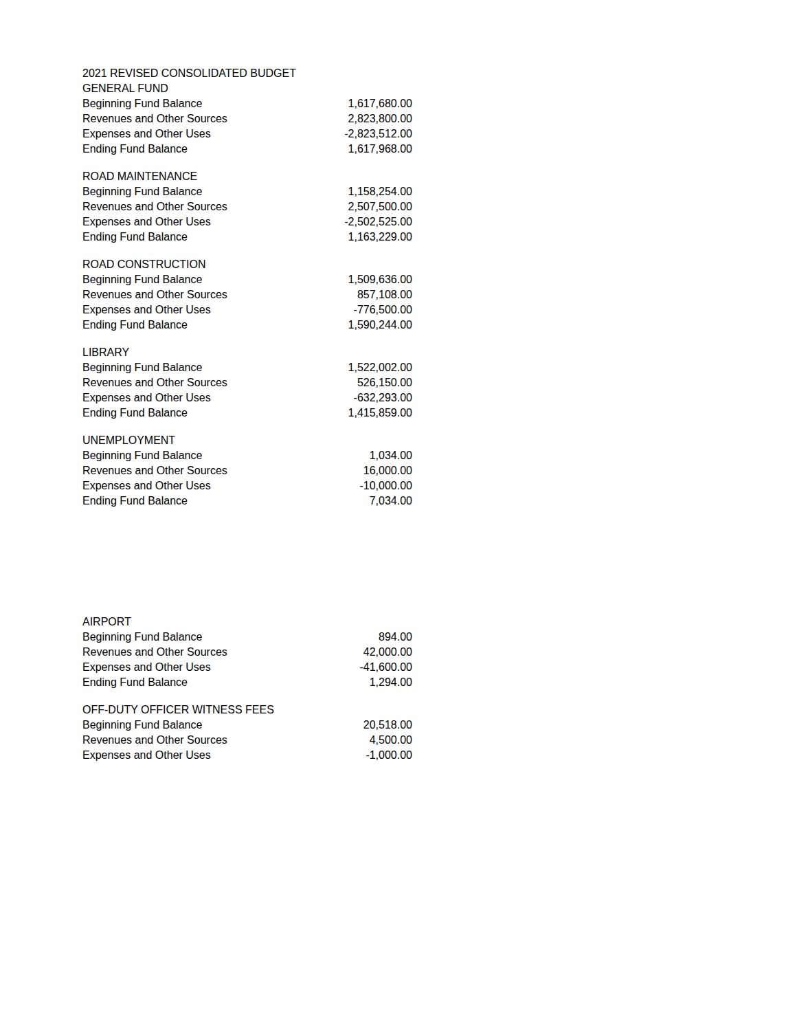| 2021 REVISED CONSOLIDATED BUDGET | |
| GENERAL FUND | |
| Beginning Fund Balance | 1,617,680.00 |
| Revenues and Other Sources | 2,823,800.00 |
| Expenses and Other Uses | -2,823,512.00 |
| Ending Fund Balance | 1,617,968.00 |
| ROAD MAINTENANCE | |
| Beginning Fund Balance | 1,158,254.00 |
| Revenues and Other Sources | 2,507,500.00 |
| Expenses and Other Uses | -2,502,525.00 |
| Ending Fund Balance | 1,163,229.00 |
| ROAD CONSTRUCTION | |
| Beginning Fund Balance | 1,509,636.00 |
| Revenues and Other Sources | 857,108.00 |
| Expenses and Other Uses | -776,500.00 |
| Ending Fund Balance | 1,590,244.00 |
| LIBRARY | |
| Beginning Fund Balance | 1,522,002.00 |
| Revenues and Other Sources | 526,150.00 |
| Expenses and Other Uses | -632,293.00 |
| Ending Fund Balance | 1,415,859.00 |
| UNEMPLOYMENT | |
| Beginning Fund Balance | 1,034.00 |
| Revenues and Other Sources | 16,000.00 |
| Expenses and Other Uses | -10,000.00 |
| Ending Fund Balance | 7,034.00 |
| AIRPORT | |
| Beginning Fund Balance | 894.00 |
| Revenues and Other Sources | 42,000.00 |
| Expenses and Other Uses | -41,600.00 |
| Ending Fund Balance | 1,294.00 |
| OFF-DUTY OFFICER WITNESS FEES | |
| Beginning Fund Balance | 20,518.00 |
| Revenues and Other Sources | 4,500.00 |
| Expenses and Other Uses | -1,000.00 |